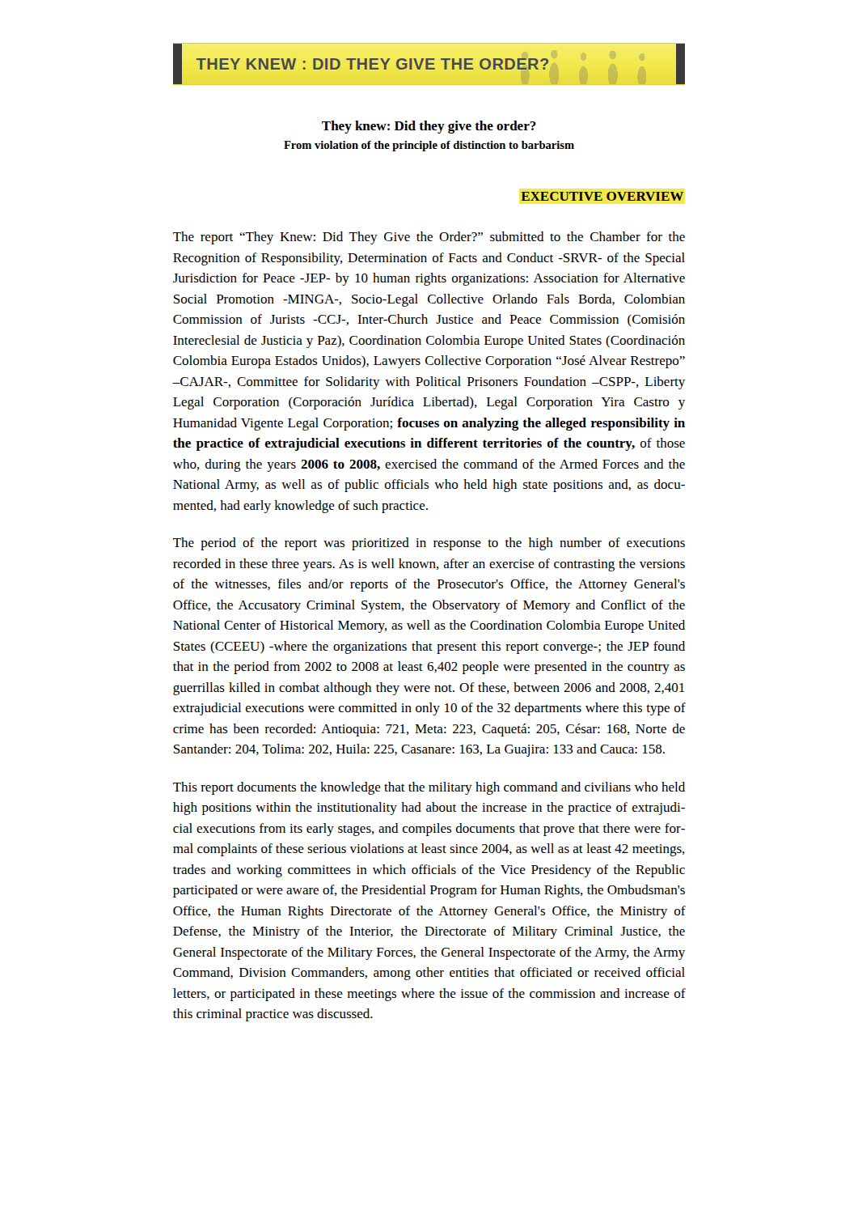THEY KNEW : DID THEY GIVE THE ORDER?
They knew: Did they give the order?
From violation of the principle of distinction to barbarism
EXECUTIVE OVERVIEW
The report “They Knew: Did They Give the Order?” submitted to the Chamber for the Recognition of Responsibility, Determination of Facts and Conduct -SRVR- of the Special Jurisdiction for Peace -JEP- by 10 human rights organizations: Association for Alternative Social Promotion -MINGA-, Socio-Legal Collective Orlando Fals Borda, Colombian Commission of Jurists -CCJ-, Inter-Church Justice and Peace Commission (Comisión Intereclesial de Justicia y Paz), Coordination Colombia Europe United States (Coordinación Colombia Europa Estados Unidos), Lawyers Collective Corporation “José Alvear Restrepo” –CAJAR-, Committee for Solidarity with Political Prisoners Foundation –CSPP-, Liberty Legal Corporation (Corporación Jurídica Libertad), Legal Corporation Yira Castro y Humanidad Vigente Legal Corporation; focuses on analyzing the alleged responsibility in the practice of extrajudicial executions in different territories of the country, of those who, during the years 2006 to 2008, exercised the command of the Armed Forces and the National Army, as well as of public officials who held high state positions and, as documented, had early knowledge of such practice.
The period of the report was prioritized in response to the high number of executions recorded in these three years. As is well known, after an exercise of contrasting the versions of the witnesses, files and/or reports of the Prosecutor's Office, the Attorney General's Office, the Accusatory Criminal System, the Observatory of Memory and Conflict of the National Center of Historical Memory, as well as the Coordination Colombia Europe United States (CCEEU) -where the organizations that present this report converge-; the JEP found that in the period from 2002 to 2008 at least 6,402 people were presented in the country as guerrillas killed in combat although they were not. Of these, between 2006 and 2008, 2,401 extrajudicial executions were committed in only 10 of the 32 departments where this type of crime has been recorded: Antioquia: 721, Meta: 223, Caquetá: 205, César: 168, Norte de Santander: 204, Tolima: 202, Huila: 225, Casanare: 163, La Guajira: 133 and Cauca: 158.
This report documents the knowledge that the military high command and civilians who held high positions within the institutionality had about the increase in the practice of extrajudicial executions from its early stages, and compiles documents that prove that there were formal complaints of these serious violations at least since 2004, as well as at least 42 meetings, trades and working committees in which officials of the Vice Presidency of the Republic participated or were aware of, the Presidential Program for Human Rights, the Ombudsman's Office, the Human Rights Directorate of the Attorney General's Office, the Ministry of Defense, the Ministry of the Interior, the Directorate of Military Criminal Justice, the General Inspectorate of the Military Forces, the General Inspectorate of the Army, the Army Command, Division Commanders, among other entities that officiated or received official letters, or participated in these meetings where the issue of the commission and increase of this criminal practice was discussed.